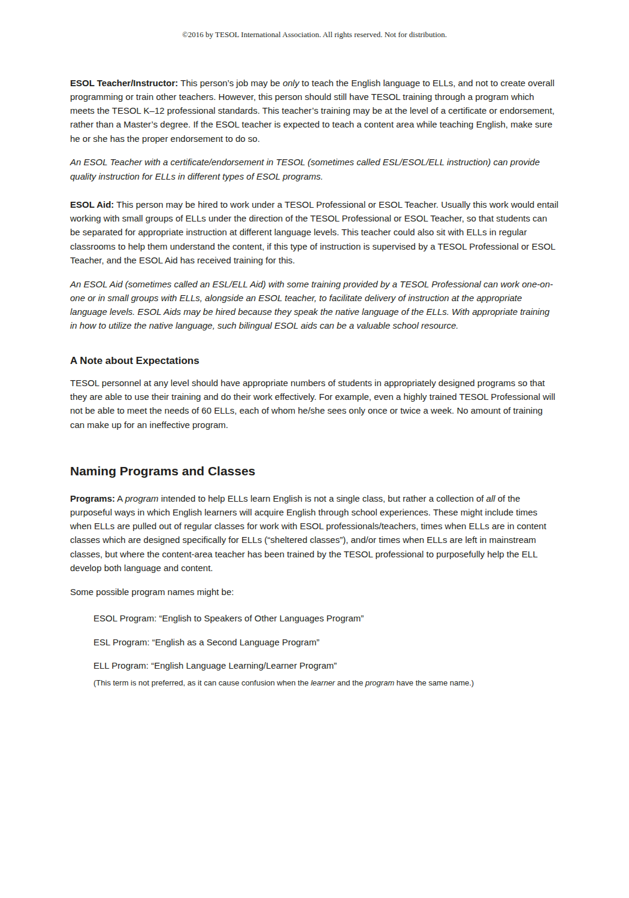©2016 by TESOL International Association. All rights reserved. Not for distribution.
ESOL Teacher/Instructor: This person’s job may be only to teach the English language to ELLs, and not to create overall programming or train other teachers. However, this person should still have TESOL training through a program which meets the TESOL K–12 professional standards. This teacher’s training may be at the level of a certificate or endorsement, rather than a Master’s degree. If the ESOL teacher is expected to teach a content area while teaching English, make sure he or she has the proper endorsement to do so.
An ESOL Teacher with a certificate/endorsement in TESOL (sometimes called ESL/ESOL/ELL instruction) can provide quality instruction for ELLs in different types of ESOL programs.
ESOL Aid: This person may be hired to work under a TESOL Professional or ESOL Teacher. Usually this work would entail working with small groups of ELLs under the direction of the TESOL Professional or ESOL Teacher, so that students can be separated for appropriate instruction at different language levels. This teacher could also sit with ELLs in regular classrooms to help them understand the content, if this type of instruction is supervised by a TESOL Professional or ESOL Teacher, and the ESOL Aid has received training for this.
An ESOL Aid (sometimes called an ESL/ELL Aid) with some training provided by a TESOL Professional can work one-on-one or in small groups with ELLs, alongside an ESOL teacher, to facilitate delivery of instruction at the appropriate language levels. ESOL Aids may be hired because they speak the native language of the ELLs. With appropriate training in how to utilize the native language, such bilingual ESOL aids can be a valuable school resource.
A Note about Expectations
TESOL personnel at any level should have appropriate numbers of students in appropriately designed programs so that they are able to use their training and do their work effectively. For example, even a highly trained TESOL Professional will not be able to meet the needs of 60 ELLs, each of whom he/she sees only once or twice a week. No amount of training can make up for an ineffective program.
Naming Programs and Classes
Programs: A program intended to help ELLs learn English is not a single class, but rather a collection of all of the purposeful ways in which English learners will acquire English through school experiences. These might include times when ELLs are pulled out of regular classes for work with ESOL professionals/teachers, times when ELLs are in content classes which are designed specifically for ELLs (“sheltered classes”), and/or times when ELLs are left in mainstream classes, but where the content-area teacher has been trained by the TESOL professional to purposefully help the ELL develop both language and content.
Some possible program names might be:
ESOL Program: “English to Speakers of Other Languages Program”
ESL Program: “English as a Second Language Program”
ELL Program: “English Language Learning/Learner Program”
(This term is not preferred, as it can cause confusion when the learner and the program have the same name.)